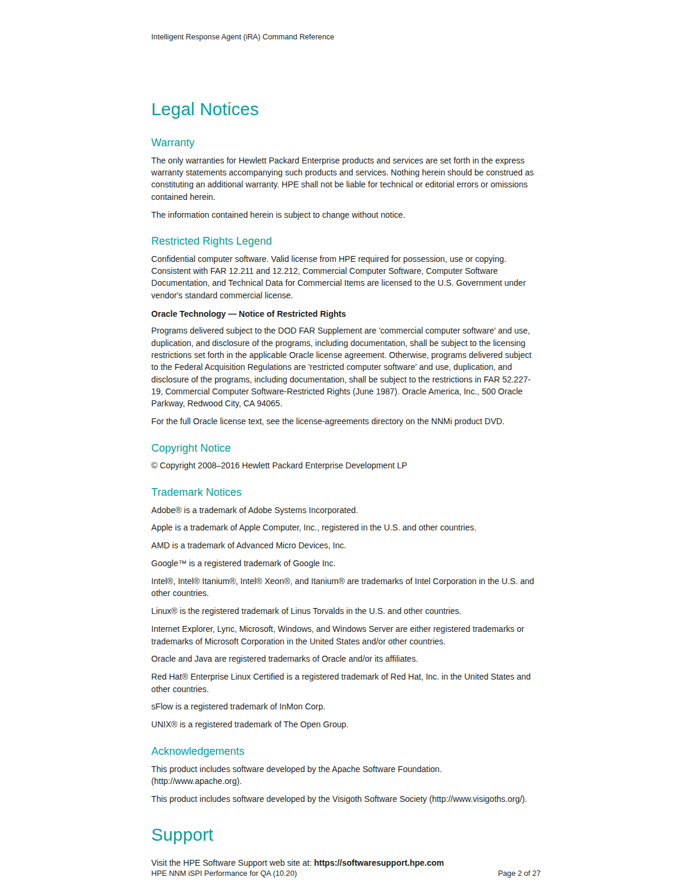Intelligent Response Agent (iRA) Command Reference
Legal Notices
Warranty
The only warranties for Hewlett Packard Enterprise products and services are set forth in the express warranty statements accompanying such products and services. Nothing herein should be construed as constituting an additional warranty. HPE shall not be liable for technical or editorial errors or omissions contained herein.
The information contained herein is subject to change without notice.
Restricted Rights Legend
Confidential computer software. Valid license from HPE required for possession, use or copying. Consistent with FAR 12.211 and 12.212, Commercial Computer Software, Computer Software Documentation, and Technical Data for Commercial Items are licensed to the U.S. Government under vendor's standard commercial license.
Oracle Technology — Notice of Restricted Rights
Programs delivered subject to the DOD FAR Supplement are 'commercial computer software' and use, duplication, and disclosure of the programs, including documentation, shall be subject to the licensing restrictions set forth in the applicable Oracle license agreement. Otherwise, programs delivered subject to the Federal Acquisition Regulations are 'restricted computer software' and use, duplication, and disclosure of the programs, including documentation, shall be subject to the restrictions in FAR 52.227-19, Commercial Computer Software-Restricted Rights (June 1987). Oracle America, Inc., 500 Oracle Parkway, Redwood City, CA 94065.
For the full Oracle license text, see the license-agreements directory on the NNMi product DVD.
Copyright Notice
© Copyright 2008–2016 Hewlett Packard Enterprise Development LP
Trademark Notices
Adobe® is a trademark of Adobe Systems Incorporated.
Apple is a trademark of Apple Computer, Inc., registered in the U.S. and other countries.
AMD is a trademark of Advanced Micro Devices, Inc.
Google™ is a registered trademark of Google Inc.
Intel®, Intel® Itanium®, Intel® Xeon®, and Itanium® are trademarks of Intel Corporation in the U.S. and other countries.
Linux® is the registered trademark of Linus Torvalds in the U.S. and other countries.
Internet Explorer, Lync, Microsoft, Windows, and Windows Server are either registered trademarks or trademarks of Microsoft Corporation in the United States and/or other countries.
Oracle and Java are registered trademarks of Oracle and/or its affiliates.
Red Hat® Enterprise Linux Certified is a registered trademark of Red Hat, Inc. in the United States and other countries.
sFlow is a registered trademark of InMon Corp.
UNIX® is a registered trademark of The Open Group.
Acknowledgements
This product includes software developed by the Apache Software Foundation.
(http://www.apache.org).
This product includes software developed by the Visigoth Software Society (http://www.visigoths.org/).
Support
Visit the HPE Software Support web site at: https://softwaresupport.hpe.com
HPE NNM iSPI Performance for QA (10.20) Page 2 of 27